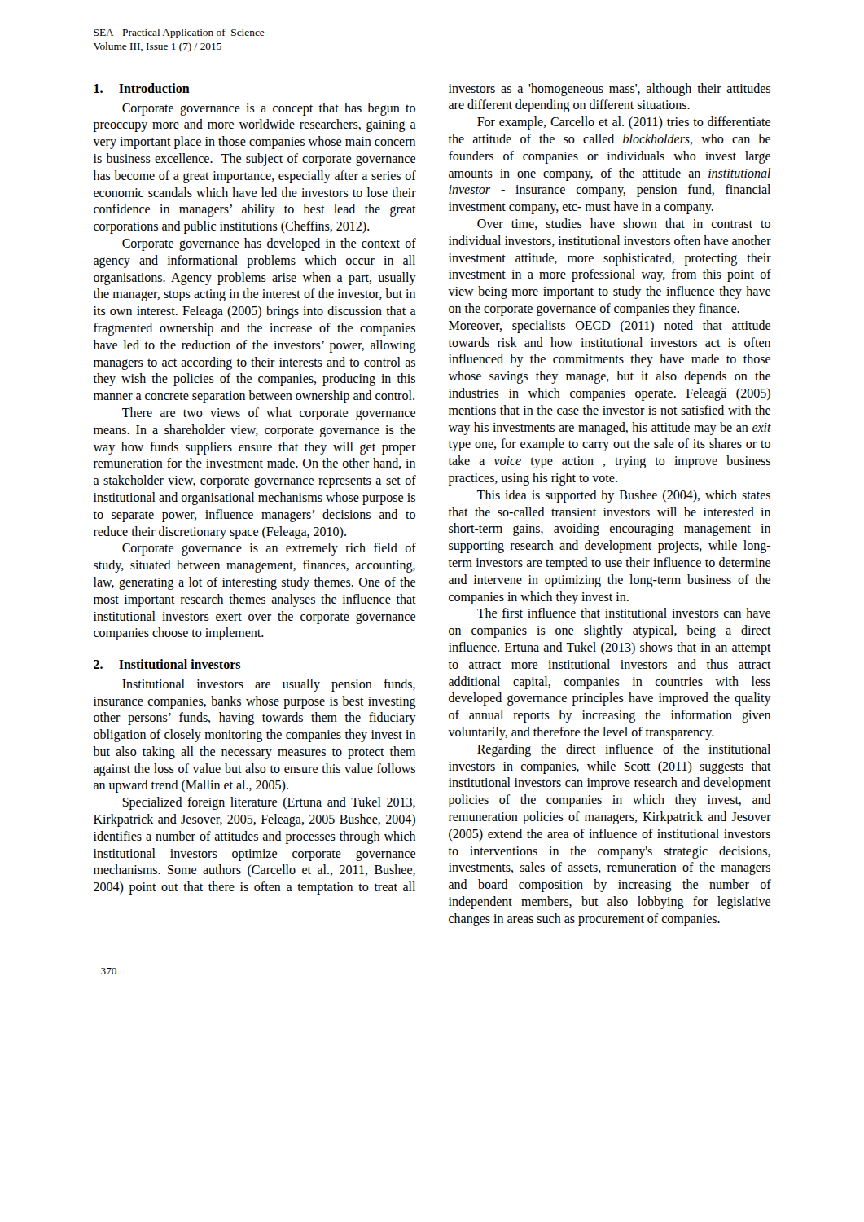SEA - Practical Application of Science
Volume III, Issue 1 (7) / 2015
1. Introduction
Corporate governance is a concept that has begun to preoccupy more and more worldwide researchers, gaining a very important place in those companies whose main concern is business excellence. The subject of corporate governance has become of a great importance, especially after a series of economic scandals which have led the investors to lose their confidence in managers’ ability to best lead the great corporations and public institutions (Cheffins, 2012).
Corporate governance has developed in the context of agency and informational problems which occur in all organisations. Agency problems arise when a part, usually the manager, stops acting in the interest of the investor, but in its own interest. Feleaga (2005) brings into discussion that a fragmented ownership and the increase of the companies have led to the reduction of the investors’ power, allowing managers to act according to their interests and to control as they wish the policies of the companies, producing in this manner a concrete separation between ownership and control.
There are two views of what corporate governance means. In a shareholder view, corporate governance is the way how funds suppliers ensure that they will get proper remuneration for the investment made. On the other hand, in a stakeholder view, corporate governance represents a set of institutional and organisational mechanisms whose purpose is to separate power, influence managers’ decisions and to reduce their discretionary space (Feleaga, 2010).
Corporate governance is an extremely rich field of study, situated between management, finances, accounting, law, generating a lot of interesting study themes. One of the most important research themes analyses the influence that institutional investors exert over the corporate governance companies choose to implement.
2. Institutional investors
Institutional investors are usually pension funds, insurance companies, banks whose purpose is best investing other persons’ funds, having towards them the fiduciary obligation of closely monitoring the companies they invest in but also taking all the necessary measures to protect them against the loss of value but also to ensure this value follows an upward trend (Mallin et al., 2005).
Specialized foreign literature (Ertuna and Tukel 2013, Kirkpatrick and Jesover, 2005, Feleaga, 2005 Bushee, 2004) identifies a number of attitudes and processes through which institutional investors optimize corporate governance mechanisms. Some authors (Carcello et al., 2011, Bushee, 2004) point out that there is often a temptation to treat all investors as a 'homogeneous mass', although their attitudes are different depending on different situations.
For example, Carcello et al. (2011) tries to differentiate the attitude of the so called blockholders, who can be founders of companies or individuals who invest large amounts in one company, of the attitude an institutional investor - insurance company, pension fund, financial investment company, etc- must have in a company.
Over time, studies have shown that in contrast to individual investors, institutional investors often have another investment attitude, more sophisticated, protecting their investment in a more professional way, from this point of view being more important to study the influence they have on the corporate governance of companies they finance.
Moreover, specialists OECD (2011) noted that attitude towards risk and how institutional investors act is often influenced by the commitments they have made to those whose savings they manage, but it also depends on the industries in which companies operate. Feleagă (2005) mentions that in the case the investor is not satisfied with the way his investments are managed, his attitude may be an exit type one, for example to carry out the sale of its shares or to take a voice type action , trying to improve business practices, using his right to vote.
This idea is supported by Bushee (2004), which states that the so-called transient investors will be interested in short-term gains, avoiding encouraging management in supporting research and development projects, while long-term investors are tempted to use their influence to determine and intervene in optimizing the long-term business of the companies in which they invest in.
The first influence that institutional investors can have on companies is one slightly atypical, being a direct influence. Ertuna and Tukel (2013) shows that in an attempt to attract more institutional investors and thus attract additional capital, companies in countries with less developed governance principles have improved the quality of annual reports by increasing the information given voluntarily, and therefore the level of transparency.
Regarding the direct influence of the institutional investors in companies, while Scott (2011) suggests that institutional investors can improve research and development policies of the companies in which they invest, and remuneration policies of managers, Kirkpatrick and Jesover (2005) extend the area of influence of institutional investors to interventions in the company's strategic decisions, investments, sales of assets, remuneration of the managers and board composition by increasing the number of independent members, but also lobbying for legislative changes in areas such as procurement of companies.
370